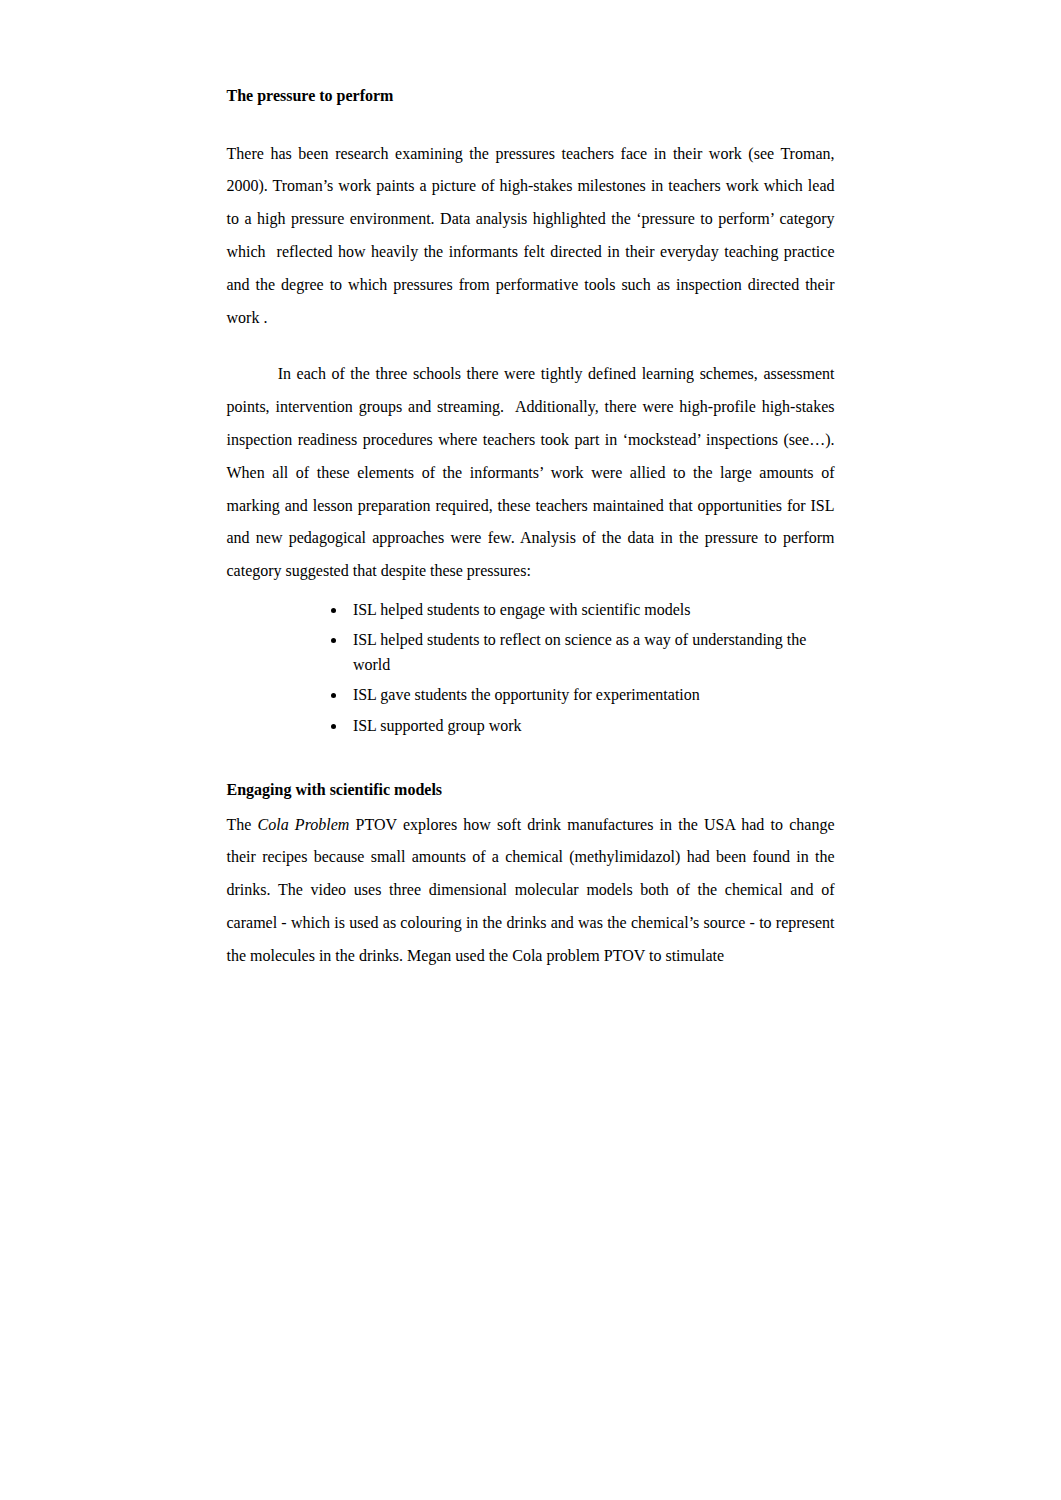The pressure to perform
There has been research examining the pressures teachers face in their work (see Troman, 2000). Troman’s work paints a picture of high-stakes milestones in teachers work which lead to a high pressure environment. Data analysis highlighted the ‘pressure to perform’ category which reflected how heavily the informants felt directed in their everyday teaching practice and the degree to which pressures from performative tools such as inspection directed their work .
In each of the three schools there were tightly defined learning schemes, assessment points, intervention groups and streaming. Additionally, there were high-profile high-stakes inspection readiness procedures where teachers took part in ‘mockstead’ inspections (see…). When all of these elements of the informants’ work were allied to the large amounts of marking and lesson preparation required, these teachers maintained that opportunities for ISL and new pedagogical approaches were few. Analysis of the data in the pressure to perform category suggested that despite these pressures:
ISL helped students to engage with scientific models
ISL helped students to reflect on science as a way of understanding the world
ISL gave students the opportunity for experimentation
ISL supported group work
Engaging with scientific models
The Cola Problem PTOV explores how soft drink manufactures in the USA had to change their recipes because small amounts of a chemical (methylimidazol) had been found in the drinks. The video uses three dimensional molecular models both of the chemical and of caramel - which is used as colouring in the drinks and was the chemical’s source - to represent the molecules in the drinks. Megan used the Cola problem PTOV to stimulate